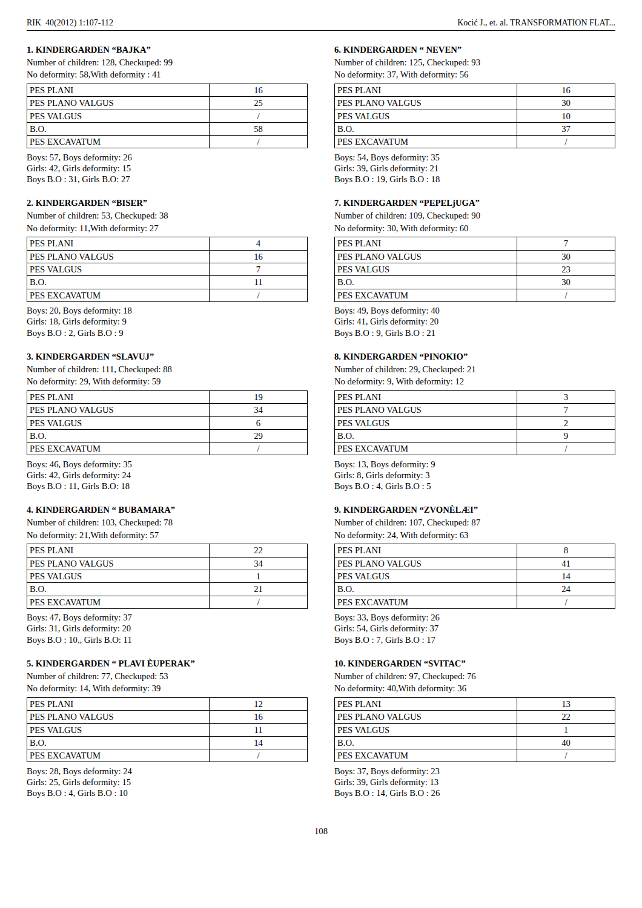RIK 40(2012) 1:107-112 Kocić J., et. al. TRANSFORMATION FLAT...
1. KINDERGARDEN “BAJKA”
Number of children: 128, Checkuped: 99
No deformity: 58,With deformity : 41
| PES PLANI | 16 |
| PES PLANO VALGUS | 25 |
| PES VALGUS | / |
| B.O. | 58 |
| PES EXCAVATUM | / |
Boys: 57, Boys deformity: 26
Girls: 42, Girls deformity: 15
Boys B.O : 31, Girls B.O: 27
2. KINDERGARDEN “BISER”
Number of children: 53, Checkuped: 38
No deformity: 11,With deformity: 27
| PES PLANI | 4 |
| PES PLANO VALGUS | 16 |
| PES VALGUS | 7 |
| B.O. | 11 |
| PES EXCAVATUM | / |
Boys: 20, Boys deformity: 18
Girls: 18, Girls deformity: 9
Boys B.O : 2, Girls B.O : 9
3. KINDERGARDEN “SLAVUJ”
Number of children: 111, Checkuped: 88
No deformity: 29, With deformity: 59
| PES PLANI | 19 |
| PES PLANO VALGUS | 34 |
| PES VALGUS | 6 |
| B.O. | 29 |
| PES EXCAVATUM | / |
Boys: 46, Boys deformity: 35
Girls: 42, Girls deformity: 24
Boys B.O : 11, Girls B.O: 18
4. KINDERGARDEN “ BUBAMARA”
Number of children: 103, Checkuped: 78
No deformity: 21,With deformity: 57
| PES PLANI | 22 |
| PES PLANO VALGUS | 34 |
| PES VALGUS | 1 |
| B.O. | 21 |
| PES EXCAVATUM | / |
Boys: 47, Boys deformity: 37
Girls: 31, Girls deformity: 20
Boys B.O : 10,, Girls B.O: 11
5. KINDERGARDEN “ PLAVI ÈUPERAK”
Number of children: 77, Checkuped: 53
No deformity: 14, With deformity: 39
| PES PLANI | 12 |
| PES PLANO VALGUS | 16 |
| PES VALGUS | 11 |
| B.O. | 14 |
| PES EXCAVATUM | / |
Boys: 28, Boys deformity: 24
Girls: 25, Girls deformity: 15
Boys B.O : 4, Girls B.O : 10
6. KINDERGARDEN “ NEVEN”
Number of children: 125, Checkuped: 93
No deformity: 37, With deformity: 56
| PES PLANI | 16 |
| PES PLANO VALGUS | 30 |
| PES VALGUS | 10 |
| B.O. | 37 |
| PES EXCAVATUM | / |
Boys: 54, Boys deformity: 35
Girls: 39, Girls deformity: 21
Boys B.O : 19, Girls B.O : 18
7. KINDERGARDEN “PEPELjUGA”
Number of children: 109, Checkuped: 90
No deformity: 30, With deformity: 60
| PES PLANI | 7 |
| PES PLANO VALGUS | 30 |
| PES VALGUS | 23 |
| B.O. | 30 |
| PES EXCAVATUM | / |
Boys: 49, Boys deformity: 40
Girls: 41, Girls deformity: 20
Boys B.O : 9, Girls B.O : 21
8. KINDERGARDEN “PINOKIO”
Number of children: 29, Checkuped: 21
No deformity: 9, With deformity: 12
| PES PLANI | 3 |
| PES PLANO VALGUS | 7 |
| PES VALGUS | 2 |
| B.O. | 9 |
| PES EXCAVATUM | / |
Boys: 13, Boys deformity: 9
Girls: 8, Girls deformity: 3
Boys B.O : 4, Girls B.O : 5
9. KINDERGARDEN “ZVONÈLÆI”
Number of children: 107, Checkuped: 87
No deformity: 24, With deformity: 63
| PES PLANI | 8 |
| PES PLANO VALGUS | 41 |
| PES VALGUS | 14 |
| B.O. | 24 |
| PES EXCAVATUM | / |
Boys: 33, Boys deformity: 26
Girls: 54, Girls deformity: 37
Boys B.O : 7, Girls B.O : 17
10. KINDERGARDEN “SVITAC”
Number of children: 97, Checkuped: 76
No deformity: 40,With deformity: 36
| PES PLANI | 13 |
| PES PLANO VALGUS | 22 |
| PES VALGUS | 1 |
| B.O. | 40 |
| PES EXCAVATUM | / |
Boys: 37, Boys deformity: 23
Girls: 39, Girls deformity: 13
Boys B.O : 14, Girls B.O : 26
108